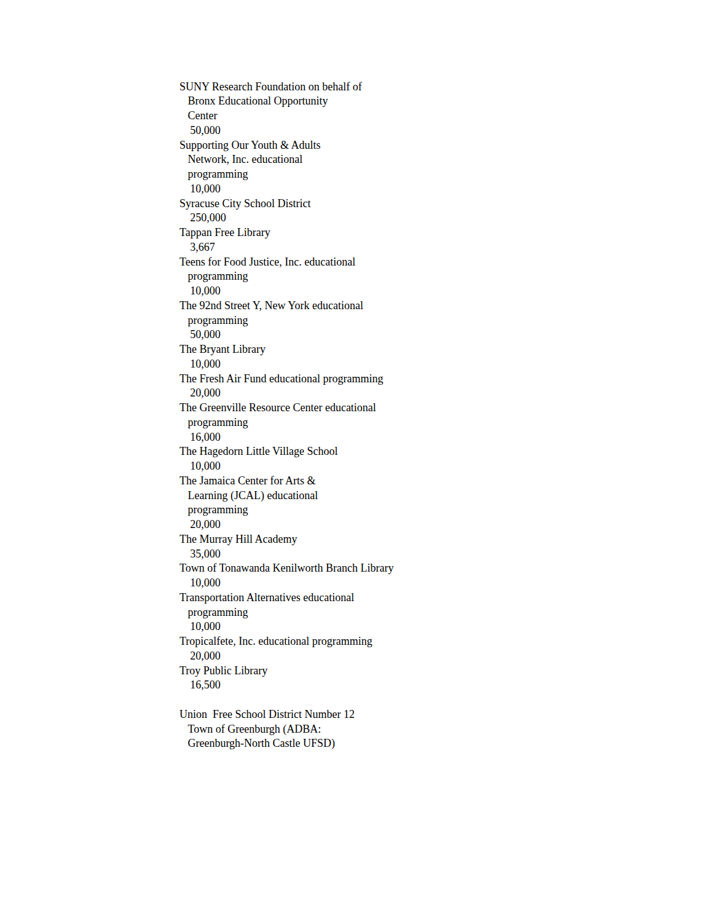SUNY Research Foundation on behalf of
Bronx Educational Opportunity
Center
50,000
Supporting Our Youth & Adults
Network, Inc. educational
programming
10,000
Syracuse City School District
250,000
Tappan Free Library
3,667
Teens for Food Justice, Inc. educational
programming
10,000
The 92nd Street Y, New York educational
programming
50,000
The Bryant Library
10,000
The Fresh Air Fund educational programming
20,000
The Greenville Resource Center educational
programming
16,000
The Hagedorn Little Village School
10,000
The Jamaica Center for Arts &
Learning (JCAL) educational
programming
20,000
The Murray Hill Academy
35,000
Town of Tonawanda Kenilworth Branch Library
10,000
Transportation Alternatives educational
programming
10,000
Tropicalfete, Inc. educational programming
20,000
Troy Public Library
16,500
Union Free School District Number 12
Town of Greenburgh (ADBA:
Greenburgh-North Castle UFSD)